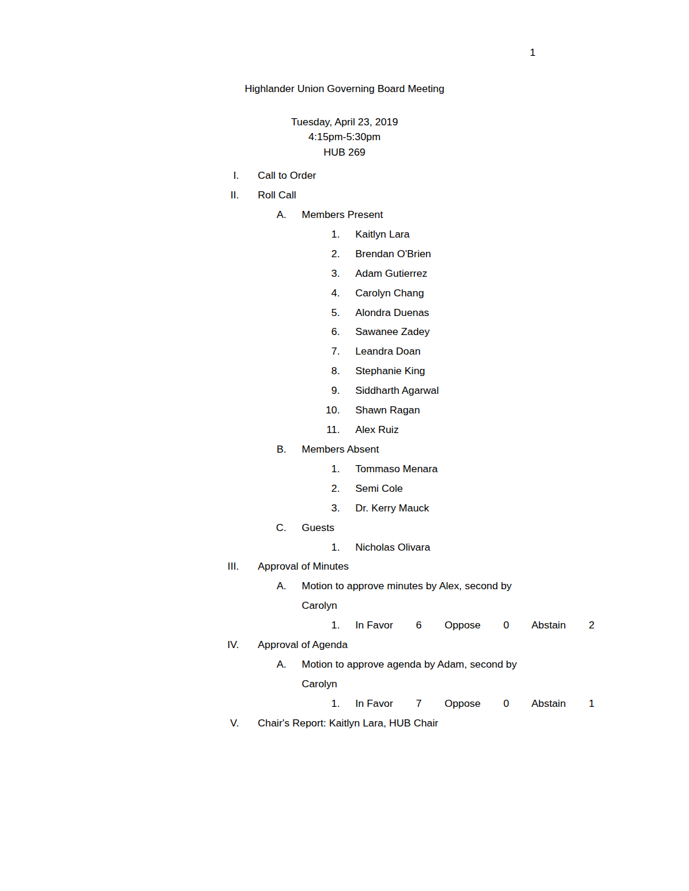1
Highlander Union Governing Board Meeting
Tuesday, April 23, 2019
4:15pm-5:30pm
HUB 269
Call to Order
Roll Call
Members Present
Kaitlyn Lara
Brendan O'Brien
Adam Gutierrez
Carolyn Chang
Alondra Duenas
Sawanee Zadey
Leandra Doan
Stephanie King
Siddharth Agarwal
Shawn Ragan
Alex Ruiz
Members Absent
Tommaso Menara
Semi Cole
Dr. Kerry Mauck
Guests
Nicholas Olivara
Approval of Minutes
Motion to approve minutes by Alex, second by Carolyn
In Favor 6 Oppose 0 Abstain 2
Approval of Agenda
Motion to approve agenda by Adam, second by Carolyn
In Favor 7 Oppose 0 Abstain 1
Chair's Report: Kaitlyn Lara, HUB Chair